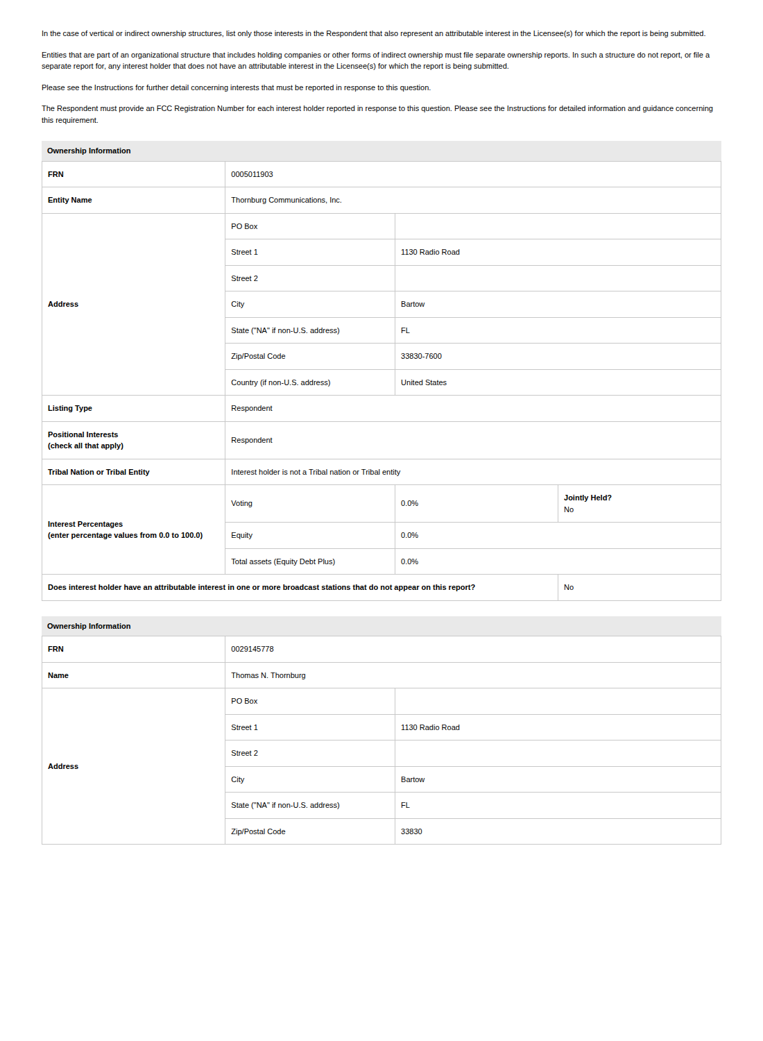In the case of vertical or indirect ownership structures, list only those interests in the Respondent that also represent an attributable interest in the Licensee(s) for which the report is being submitted.
Entities that are part of an organizational structure that includes holding companies or other forms of indirect ownership must file separate ownership reports. In such a structure do not report, or file a separate report for, any interest holder that does not have an attributable interest in the Licensee(s) for which the report is being submitted.
Please see the Instructions for further detail concerning interests that must be reported in response to this question.
The Respondent must provide an FCC Registration Number for each interest holder reported in response to this question. Please see the Instructions for detailed information and guidance concerning this requirement.
Ownership Information
| FRN | 0005011903 |
| Entity Name | Thornburg Communications, Inc. |
| Address | PO Box | |
| Street 1 | 1130 Radio Road |
| Street 2 | |
| City | Bartow |
| State ("NA" if non-U.S. address) | FL |
| Zip/Postal Code | 33830-7600 |
| Country (if non-U.S. address) | United States |
| Listing Type | Respondent |
| Positional Interests (check all that apply) | Respondent |
| Tribal Nation or Tribal Entity | Interest holder is not a Tribal nation or Tribal entity |
| Interest Percentages (enter percentage values from 0.0 to 100.0) | Voting | 0.0% | Jointly Held? No |
| Equity | 0.0% |
| Total assets (Equity Debt Plus) | 0.0% |
| Does interest holder have an attributable interest in one or more broadcast stations that do not appear on this report? | No |
Ownership Information
| FRN | 0029145778 |
| Name | Thomas N. Thornburg |
| Address | PO Box | |
| Street 1 | 1130 Radio Road |
| Street 2 | |
| City | Bartow |
| State ("NA" if non-U.S. address) | FL |
| Zip/Postal Code | 33830 |